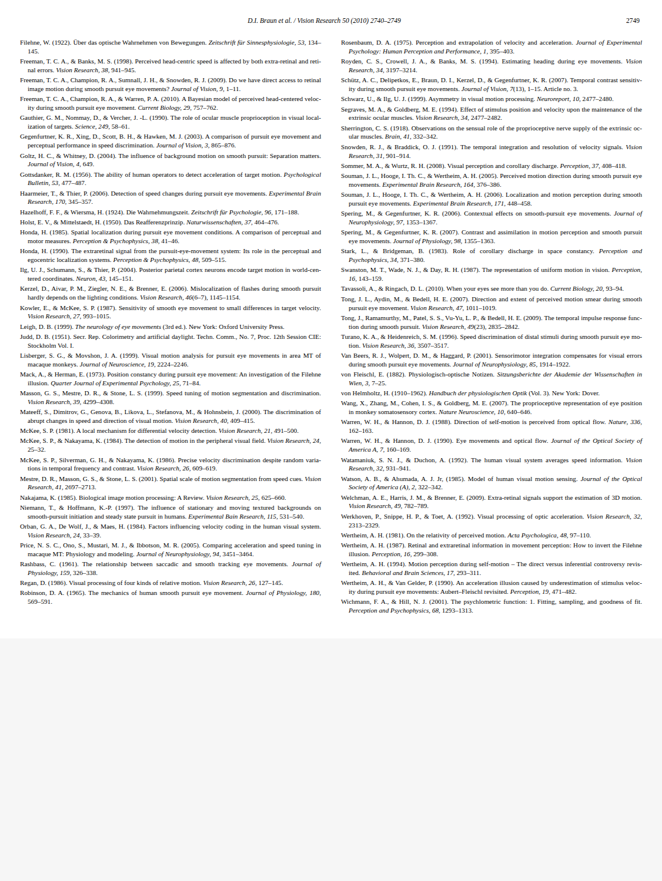D.I. Braun et al. / Vision Research 50 (2010) 2740–2749 2749
Filehne, W. (1922). Über das optische Wahrnehmen von Bewegungen. Zeitschrift für Sinnesphysiologie, 53, 134–145.
Freeman, T. C. A., & Banks, M. S. (1998). Perceived head-centric speed is affected by both extra-retinal and retinal errors. Vision Research, 38, 941–945.
Freeman, T. C. A., Champion, R. A., Sumnall, J. H., & Snowden, R. J. (2009). Do we have direct access to retinal image motion during smooth pursuit eye movements? Journal of Vision, 9, 1–11.
Freeman, T. C. A., Champion, R. A., & Warren, P. A. (2010). A Bayesian model of perceived head-centered velocity during smooth pursuit eye movement. Current Biology, 29, 757–762.
Gauthier, G. M., Nommay, D., & Vercher, J. -L. (1990). The role of ocular muscle proprioception in visual localization of targets. Science, 249, 58–61.
Gegenfurtner, K. R., Xing, D., Scott, B. H., & Hawken, M. J. (2003). A comparison of pursuit eye movement and perceptual performance in speed discrimination. Journal of Vision, 3, 865–876.
Goltz, H. C., & Whitney, D. (2004). The influence of background motion on smooth pursuit: Separation matters. Journal of Vision, 4, 649.
Gottsdanker, R. M. (1956). The ability of human operators to detect acceleration of target motion. Psychological Bulletin, 53, 477–487.
Haarmeier, T., & Thier, P. (2006). Detection of speed changes during pursuit eye movements. Experimental Brain Research, 170, 345–357.
Hazelhoff, F. F., & Wiersma, H. (1924). Die Wahrnehmungszeit. Zeitschrift für Psychologie, 96, 171–188.
Holst, E. V., & Mittelstaedt, H. (1950). Das Reafferenzprinzip. Naturwissenschaften, 37, 464–476.
Honda, H. (1985). Spatial localization during pursuit eye movement conditions. A comparison of perceptual and motor measures. Perception & Psychophysics, 38, 41–46.
Honda, H. (1990). The extraretinal signal from the pursuit-eye-movement system: Its role in the perceptual and egocentric localization systems. Perception & Psychophysics, 48, 509–515.
Ilg, U. J., Schumann, S., & Thier, P. (2004). Posterior parietal cortex neurons encode target motion in world-centered coordinates. Neuron, 43, 145–151.
Kerzel, D., Aivar, P. M., Ziegler, N. E., & Brenner, E. (2006). Mislocalization of flashes during smooth pursuit hardly depends on the lighting conditions. Vision Research, 46(6–7), 1145–1154.
Kowler, E., & McKee, S. P. (1987). Sensitivity of smooth eye movement to small differences in target velocity. Vision Research, 27, 993–1015.
Leigh, D. B. (1999). The neurology of eye movements (3rd ed.). New York: Oxford University Press.
Judd, D. B. (1951). Secr. Rep. Colorimetry and artificial daylight. Techn. Comm., No. 7, Proc. 12th Session CIE: Stockholm Vol. I.
Lisberger, S. G., & Movshon, J. A. (1999). Visual motion analysis for pursuit eye movements in area MT of macaque monkeys. Journal of Neuroscience, 19, 2224–2246.
Mack, A., & Herman, E. (1973). Position constancy during pursuit eye movement: An investigation of the Filehne illusion. Quarter Journal of Experimental Psychology, 25, 71–84.
Masson, G. S., Mestre, D. R., & Stone, L. S. (1999). Speed tuning of motion segmentation and discrimination. Vision Research, 39, 4299–4308.
Mateeff, S., Dimitrov, G., Genova, B., Likova, L., Stefanova, M., & Hohnsbein, J. (2000). The discrimination of abrupt changes in speed and direction of visual motion. Vision Research, 40, 409–415.
McKee, S. P. (1981). A local mechanism for differential velocity detection. Vision Research, 21, 491–500.
McKee, S. P., & Nakayama, K. (1984). The detection of motion in the peripheral visual field. Vision Research, 24, 25–32.
McKee, S. P., Silverman, G. H., & Nakayama, K. (1986). Precise velocity discrimination despite random variations in temporal frequency and contrast. Vision Research, 26, 609–619.
Mestre, D. R., Masson, G. S., & Stone, L. S. (2001). Spatial scale of motion segmentation from speed cues. Vision Research, 41, 2697–2713.
Nakajama, K. (1985). Biological image motion processing: A Review. Vision Research, 25, 625–660.
Niemann, T., & Hoffmann, K.-P. (1997). The influence of stationary and moving textured backgrounds on smooth-pursuit initiation and steady state pursuit in humans. Experimental Bain Research, 115, 531–540.
Orban, G. A., De Wolf, J., & Maes, H. (1984). Factors influencing velocity coding in the human visual system. Vision Research, 24, 33–39.
Price, N. S. C., Ono, S., Mustari, M. J., & Ibbotson, M. R. (2005). Comparing acceleration and speed tuning in macaque MT: Physiology and modeling. Journal of Neurophysiology, 94, 3451–3464.
Rashbass, C. (1961). The relationship between saccadic and smooth tracking eye movements. Journal of Physiology, 159, 326–338.
Regan, D. (1986). Visual processing of four kinds of relative motion. Vision Research, 26, 127–145.
Robinson, D. A. (1965). The mechanics of human smooth pursuit eye movement. Journal of Physiology, 180, 569–591.
Rosenbaum, D. A. (1975). Perception and extrapolation of velocity and acceleration. Journal of Experimental Psychology: Human Perception and Performance, 1, 395–403.
Royden, C. S., Crowell, J. A., & Banks, M. S. (1994). Estimating heading during eye movements. Vision Research, 34, 3197–3214.
Schütz, A. C., Delipetkos, E., Braun, D. I., Kerzel, D., & Gegenfurtner, K. R. (2007). Temporal contrast sensitivity during smooth pursuit eye movements. Journal of Vision, 7(13), 1–15. Article no. 3.
Schwarz, U., & Ilg, U. J. (1999). Asymmetry in visual motion processing. Neuroreport, 10, 2477–2480.
Segraves, M. A., & Goldberg, M. E. (1994). Effect of stimulus position and velocity upon the maintenance of the extrinsic ocular muscles. Vision Research, 34, 2477–2482.
Sherrington, C. S. (1918). Observations on the sensual role of the proprioceptive nerve supply of the extrinsic ocular muscles. Brain, 41, 332–342.
Snowden, R. J., & Braddick, O. J. (1991). The temporal integration and resolution of velocity signals. Vision Research, 31, 901–914.
Sommer, M. A., & Wurtz, R. H. (2008). Visual perception and corollary discharge. Perception, 37, 408–418.
Souman, J. L., Hooge, I. Th. C., & Wertheim, A. H. (2005). Perceived motion direction during smooth pursuit eye movements. Experimental Brain Research, 164, 376–386.
Souman, J. L., Hooge, I. Th. C., & Wertheim, A. H. (2006). Localization and motion perception during smooth pursuit eye movements. Experimental Brain Research, 171, 448–458.
Spering, M., & Gegenfurtner, K. R. (2006). Contextual effects on smooth-pursuit eye movements. Journal of Neurophysiology, 97, 1353–1367.
Spering, M., & Gegenfurtner, K. R. (2007). Contrast and assimilation in motion perception and smooth pursuit eye movements. Journal of Physiology, 98, 1355–1363.
Stark, L., & Bridgeman, B. (1983). Role of corollary discharge in space constancy. Perception and Psychophysics, 34, 371–380.
Swanston, M. T., Wade, N. J., & Day, R. H. (1987). The representation of uniform motion in vision. Perception, 16, 143–159.
Tavassoli, A., & Ringach, D. L. (2010). When your eyes see more than you do. Current Biology, 20, 93–94.
Tong, J. L., Aydin, M., & Bedell, H. E. (2007). Direction and extent of perceived motion smear during smooth pursuit eye movement. Vision Research, 47, 1011–1019.
Tong, J., Ramamurthy, M., Patel, S. S., Vu-Yu, L. P., & Bedell, H. E. (2009). The temporal impulse response function during smooth pursuit. Vision Research, 49(23), 2835–2842.
Turano, K. A., & Heidenreich, S. M. (1996). Speed discrimination of distal stimuli during smooth pursuit eye motion. Vision Research, 36, 3507–3517.
Van Beers, R. J., Wolpert, D. M., & Haggard, P. (2001). Sensorimotor integration compensates for visual errors during smooth pursuit eye movements. Journal of Neurophysiology, 85, 1914–1922.
von Fleischl, E. (1882). Physiologisch-optische Notizen. Sitzungsberichte der Akademie der Wissenschaften in Wien, 3, 7–25.
von Helmholtz, H. (1910–1962). Handbuch der physiologischen Optik (Vol. 3). New York: Dover.
Wang, X., Zhang, M., Cohen, I. S., & Goldberg, M. E. (2007). The proprioceptive representation of eye position in monkey somatosensory cortex. Nature Neuroscience, 10, 640–646.
Warren, W. H., & Hannon, D. J. (1988). Direction of self-motion is perceived from optical flow. Nature, 336, 162–163.
Warren, W. H., & Hannon, D. J. (1990). Eye movements and optical flow. Journal of the Optical Society of America A, 7, 160–169.
Watamaniuk, S. N. J., & Duchon, A. (1992). The human visual system averages speed information. Vision Research, 32, 931–941.
Watson, A. B., & Ahumada, A. J. Jr, (1985). Model of human visual motion sensing. Journal of the Optical Society of America (A), 2, 322–342.
Welchman, A. E., Harris, J. M., & Brenner, E. (2009). Extra-retinal signals support the estimation of 3D motion. Vision Research, 49, 782–789.
Werkhoven, P., Snippe, H. P., & Toet, A. (1992). Visual processing of optic acceleration. Vision Research, 32, 2313–2329.
Wertheim, A. H. (1981). On the relativity of perceived motion. Acta Psychologica, 48, 97–110.
Wertheim, A. H. (1987). Retinal and extraretinal information in movement perception: How to invert the Filehne illusion. Perception, 16, 299–308.
Wertheim, A. H. (1994). Motion perception during self-motion – The direct versus inferential controversy revisited. Behavioral and Brain Sciences, 17, 293–311.
Wertheim, A. H., & Van Gelder, P. (1990). An acceleration illusion caused by underestimation of stimulus velocity during pursuit eye movements: Aubert–Fleischl revisited. Perception, 19, 471–482.
Wichmann, F. A., & Hill, N. J. (2001). The psychlometric function: 1. Fitting, sampling, and goodness of fit. Perception and Psychophysics, 68, 1293–1313.